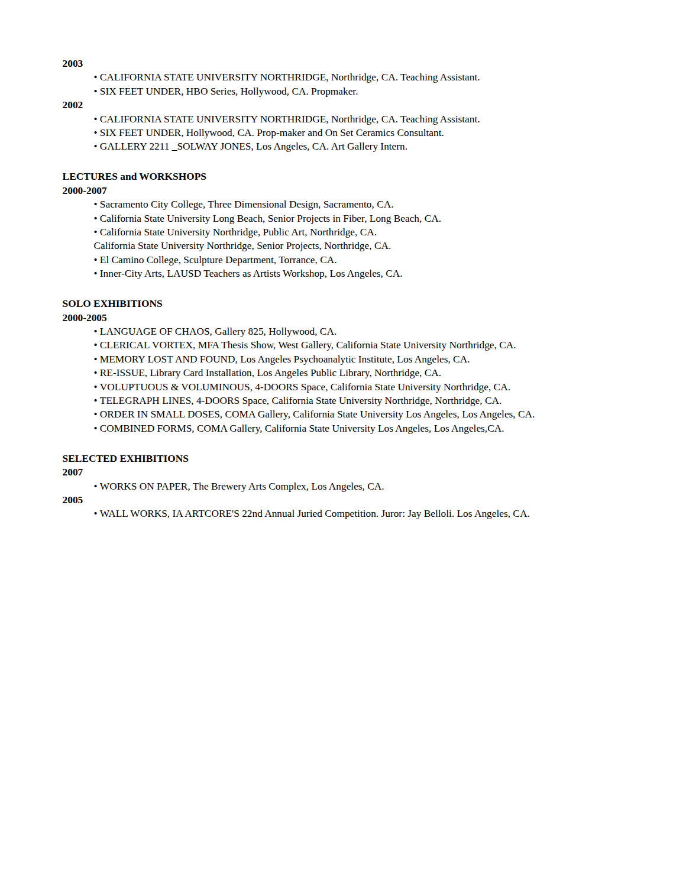2003
CALIFORNIA STATE UNIVERSITY NORTHRIDGE, Northridge, CA. Teaching Assistant.
SIX FEET UNDER, HBO Series, Hollywood, CA. Propmaker.
2002
CALIFORNIA STATE UNIVERSITY NORTHRIDGE, Northridge, CA. Teaching Assistant.
SIX FEET UNDER, Hollywood, CA. Prop-maker and On Set Ceramics Consultant.
GALLERY 2211 _SOLWAY JONES, Los Angeles, CA. Art Gallery Intern.
LECTURES and WORKSHOPS
2000-2007
Sacramento City College, Three Dimensional Design, Sacramento, CA.
California State University Long Beach, Senior Projects in Fiber, Long Beach, CA.
California State University Northridge, Public Art, Northridge, CA.
California State University Northridge, Senior Projects, Northridge, CA.
El Camino College, Sculpture Department, Torrance, CA.
Inner-City Arts, LAUSD Teachers as Artists Workshop, Los Angeles, CA.
SOLO EXHIBITIONS
2000-2005
LANGUAGE OF CHAOS, Gallery 825, Hollywood, CA.
CLERICAL VORTEX, MFA Thesis Show, West Gallery, California State University Northridge, CA.
MEMORY LOST AND FOUND, Los Angeles Psychoanalytic Institute, Los Angeles, CA.
RE-ISSUE, Library Card Installation, Los Angeles Public Library, Northridge, CA.
VOLUPTUOUS & VOLUMINOUS, 4-DOORS Space, California State University Northridge, CA.
TELEGRAPH LINES, 4-DOORS Space, California State University Northridge, Northridge, CA.
ORDER IN SMALL DOSES, COMA Gallery, California State University Los Angeles, Los Angeles, CA.
COMBINED FORMS, COMA Gallery, California State University Los Angeles, Los Angeles,CA.
SELECTED EXHIBITIONS
2007
WORKS ON PAPER, The Brewery Arts Complex, Los Angeles, CA.
2005
WALL WORKS, IA ARTCORE'S 22nd Annual Juried Competition. Juror: Jay Belloli. Los Angeles, CA.